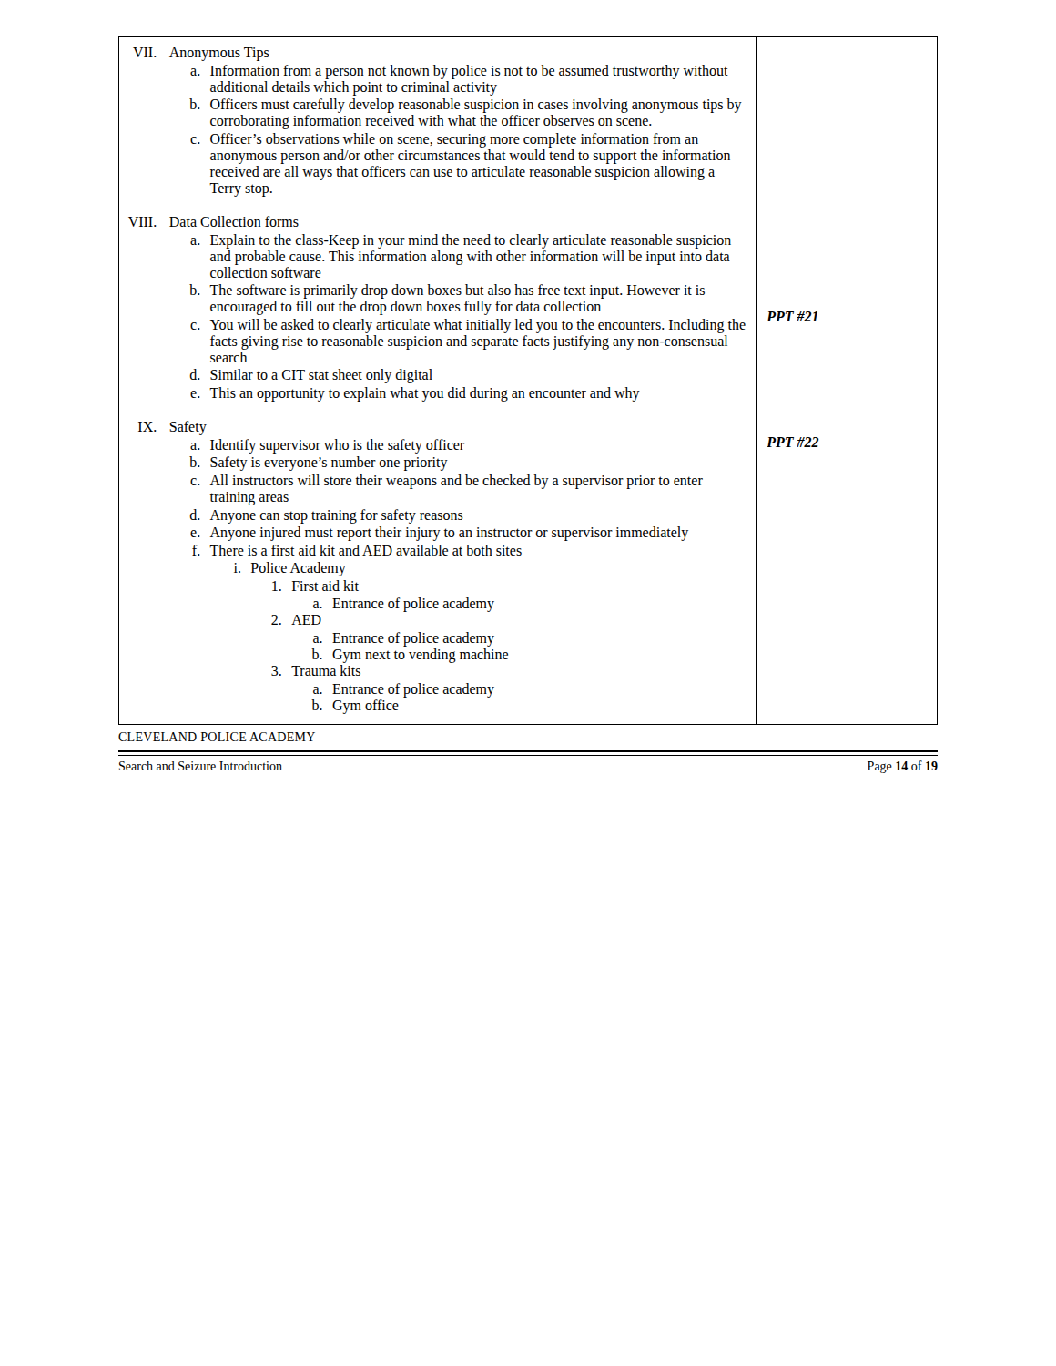| Anonymous Tips Information from a person not known by police is not to be assumed trustworthy without additional details which point to criminal activity Officers must carefully develop reasonable suspicion in cases involving anonymous tips by corroborating information received with what the officer observes on scene. Officer’s observations while on scene, securing more complete information from an anonymous person and/or other circumstances that would tend to support the information received are all ways that officers can use to articulate reasonable suspicion allowing a Terry stop. Data Collection forms Explain to the class-Keep in your mind the need to clearly articulate reasonable suspicion and probable cause. This information along with other information will be input into data collection software The software is primarily drop down boxes but also has free text input. However it is encouraged to fill out the drop down boxes fully for data collection You will be asked to clearly articulate what initially led you to the encounters. Including the facts giving rise to reasonable suspicion and separate facts justifying any non-consensual search Similar to a CIT stat sheet only digital This an opportunity to explain what you did during an encounter and why Safety Identify supervisor who is the safety officer Safety is everyone’s number one priority All instructors will store their weapons and be checked by a supervisor prior to enter training areas Anyone can stop training for safety reasons Anyone injured must report their injury to an instructor or supervisor immediately There is a first aid kit and AED available at both sites Police Academy First aid kit Entrance of police academy AED Entrance of police academy Gym next to vending machine Trauma kits Entrance of police academy Gym office | PPT #21 PPT #22 |
CLEVELAND POLICE ACADEMY
Search and Seizure Introduction Page 14 of 19